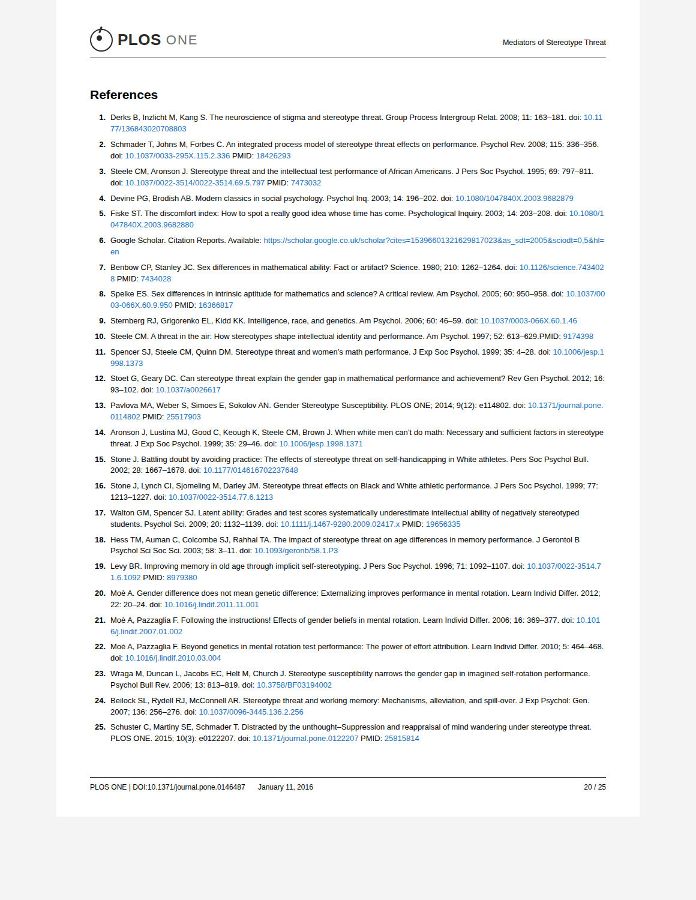PLOS ONE
Mediators of Stereotype Threat
References
Derks B, Inzlicht M, Kang S. The neuroscience of stigma and stereotype threat. Group Process Intergroup Relat. 2008; 11: 163–181. doi: 10.1177/136843020708803
Schmader T, Johns M, Forbes C. An integrated process model of stereotype threat effects on performance. Psychol Rev. 2008; 115: 336–356. doi: 10.1037/0033-295X.115.2.336 PMID: 18426293
Steele CM, Aronson J. Stereotype threat and the intellectual test performance of African Americans. J Pers Soc Psychol. 1995; 69: 797–811. doi: 10.1037/0022-3514/0022-3514.69.5.797 PMID: 7473032
Devine PG, Brodish AB. Modern classics in social psychology. Psychol Inq. 2003; 14: 196–202. doi: 10.1080/1047840X.2003.9682879
Fiske ST. The discomfort index: How to spot a really good idea whose time has come. Psychological Inquiry. 2003; 14: 203–208. doi: 10.1080/1047840X.2003.9682880
Google Scholar. Citation Reports. Available: https://scholar.google.co.uk/scholar?cites=15396601321629817023&as_sdt=2005&sciodt=0,5&hl=en
Benbow CP, Stanley JC. Sex differences in mathematical ability: Fact or artifact? Science. 1980; 210: 1262–1264. doi: 10.1126/science.7434028 PMID: 7434028
Spelke ES. Sex differences in intrinsic aptitude for mathematics and science? A critical review. Am Psychol. 2005; 60: 950–958. doi: 10.1037/0003-066X.60.9.950 PMID: 16366817
Sternberg RJ, Grigorenko EL, Kidd KK. Intelligence, race, and genetics. Am Psychol. 2006; 60: 46–59. doi: 10.1037/0003-066X.60.1.46
Steele CM. A threat in the air: How stereotypes shape intellectual identity and performance. Am Psychol. 1997; 52: 613–629.PMID: 9174398
Spencer SJ, Steele CM, Quinn DM. Stereotype threat and women’s math performance. J Exp Soc Psychol. 1999; 35: 4–28. doi: 10.1006/jesp.1998.1373
Stoet G, Geary DC. Can stereotype threat explain the gender gap in mathematical performance and achievement? Rev Gen Psychol. 2012; 16: 93–102. doi: 10.1037/a0026617
Pavlova MA, Weber S, Simoes E, Sokolov AN. Gender Stereotype Susceptibility. PLOS ONE; 2014; 9(12): e114802. doi: 10.1371/journal.pone.0114802 PMID: 25517903
Aronson J, Lustina MJ, Good C, Keough K, Steele CM, Brown J. When white men can’t do math: Necessary and sufficient factors in stereotype threat. J Exp Soc Psychol. 1999; 35: 29–46. doi: 10.1006/jesp.1998.1371
Stone J. Battling doubt by avoiding practice: The effects of stereotype threat on self-handicapping in White athletes. Pers Soc Psychol Bull. 2002; 28: 1667–1678. doi: 10.1177/014616702237648
Stone J, Lynch CI, Sjomeling M, Darley JM. Stereotype threat effects on Black and White athletic performance. J Pers Soc Psychol. 1999; 77: 1213–1227. doi: 10.1037/0022-3514.77.6.1213
Walton GM, Spencer SJ. Latent ability: Grades and test scores systematically underestimate intellectual ability of negatively stereotyped students. Psychol Sci. 2009; 20: 1132–1139. doi: 10.1111/j.1467-9280.2009.02417.x PMID: 19656335
Hess TM, Auman C, Colcombe SJ, Rahhal TA. The impact of stereotype threat on age differences in memory performance. J Gerontol B Psychol Sci Soc Sci. 2003; 58: 3–11. doi: 10.1093/geronb/58.1.P3
Levy BR. Improving memory in old age through implicit self-stereotyping. J Pers Soc Psychol. 1996; 71: 1092–1107. doi: 10.1037/0022-3514.71.6.1092 PMID: 8979380
Moè A. Gender difference does not mean genetic difference: Externalizing improves performance in mental rotation. Learn Individ Differ. 2012; 22: 20–24. doi: 10.1016/j.lindif.2011.11.001
Moè A, Pazzaglia F. Following the instructions! Effects of gender beliefs in mental rotation. Learn Individ Differ. 2006; 16: 369–377. doi: 10.1016/j.lindif.2007.01.002
Moè A, Pazzaglia F. Beyond genetics in mental rotation test performance: The power of effort attribution. Learn Individ Differ. 2010; 5: 464–468. doi: 10.1016/j.lindif.2010.03.004
Wraga M, Duncan L, Jacobs EC, Helt M, Church J. Stereotype susceptibility narrows the gender gap in imagined self-rotation performance. Psychol Bull Rev. 2006; 13: 813–819. doi: 10.3758/BF03194002
Beilock SL, Rydell RJ, McConnell AR. Stereotype threat and working memory: Mechanisms, alleviation, and spill-over. J Exp Psychol: Gen. 2007; 136: 256–276. doi: 10.1037/0096-3445.136.2.256
Schuster C, Martiny SE, Schmader T. Distracted by the unthought–Suppression and reappraisal of mind wandering under stereotype threat. PLOS ONE. 2015; 10(3): e0122207. doi: 10.1371/journal.pone.0122207 PMID: 25815814
PLOS ONE | DOI:10.1371/journal.pone.0146487 January 11, 2016
20 / 25